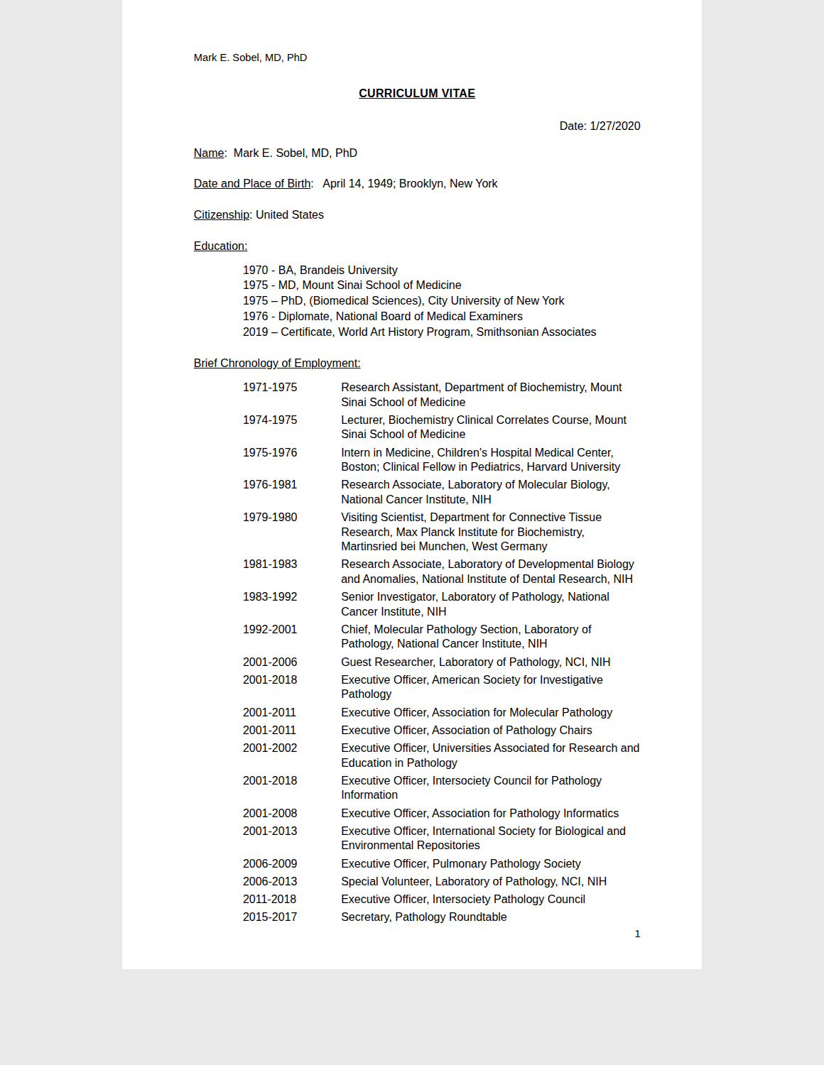Mark E. Sobel, MD, PhD
CURRICULUM VITAE
Date: 1/27/2020
Name: Mark E. Sobel, MD, PhD
Date and Place of Birth: April 14, 1949; Brooklyn, New York
Citizenship: United States
Education:
1970 - BA, Brandeis University
1975 - MD, Mount Sinai School of Medicine
1975 – PhD, (Biomedical Sciences), City University of New York
1976 - Diplomate, National Board of Medical Examiners
2019 – Certificate, World Art History Program, Smithsonian Associates
Brief Chronology of Employment:
| 1971-1975 | Research Assistant, Department of Biochemistry, Mount Sinai School of Medicine |
| 1974-1975 | Lecturer, Biochemistry Clinical Correlates Course, Mount Sinai School of Medicine |
| 1975-1976 | Intern in Medicine, Children's Hospital Medical Center, Boston; Clinical Fellow in Pediatrics, Harvard University |
| 1976-1981 | Research Associate, Laboratory of Molecular Biology, National Cancer Institute, NIH |
| 1979-1980 | Visiting Scientist, Department for Connective Tissue Research, Max Planck Institute for Biochemistry, Martinsried bei Munchen, West Germany |
| 1981-1983 | Research Associate, Laboratory of Developmental Biology and Anomalies, National Institute of Dental Research, NIH |
| 1983-1992 | Senior Investigator, Laboratory of Pathology, National Cancer Institute, NIH |
| 1992-2001 | Chief, Molecular Pathology Section, Laboratory of Pathology, National Cancer Institute, NIH |
| 2001-2006 | Guest Researcher, Laboratory of Pathology, NCI, NIH |
| 2001-2018 | Executive Officer, American Society for Investigative Pathology |
| 2001-2011 | Executive Officer, Association for Molecular Pathology |
| 2001-2011 | Executive Officer, Association of Pathology Chairs |
| 2001-2002 | Executive Officer, Universities Associated for Research and Education in Pathology |
| 2001-2018 | Executive Officer, Intersociety Council for Pathology Information |
| 2001-2008 | Executive Officer, Association for Pathology Informatics |
| 2001-2013 | Executive Officer, International Society for Biological and Environmental Repositories |
| 2006-2009 | Executive Officer, Pulmonary Pathology Society |
| 2006-2013 | Special Volunteer, Laboratory of Pathology, NCI, NIH |
| 2011-2018 | Executive Officer, Intersociety Pathology Council |
| 2015-2017 | Secretary, Pathology Roundtable |
1